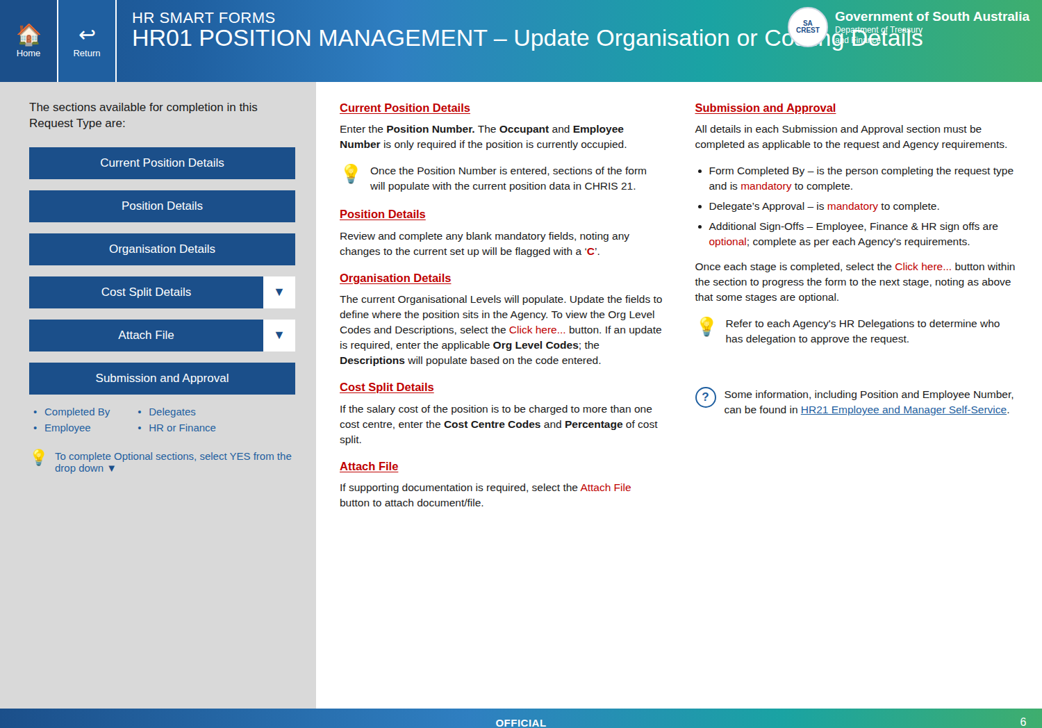🏠Home ↩Return
HR SMART FORMS
HR01 POSITION MANAGEMENT – Update Organisation or Costing Details
SA
CREST
Government of South Australia
Department of Treasury
and Finance
The sections available for completion in this Request Type are:
Current Position Details
Position Details
Organisation Details
Cost Split Details
▼
Attach File
▼
Submission and Approval
Completed By
Employee
Delegates
HR or Finance
💡 To complete Optional sections, select YES from the drop down ▼
Current Position Details
Enter the Position Number. The Occupant and Employee Number is only required if the position is currently occupied.
💡
Once the Position Number is entered, sections of the form will populate with the current position data in CHRIS 21.
Position Details
Review and complete any blank mandatory fields, noting any changes to the current set up will be flagged with a ‘C’.
Organisation Details
The current Organisational Levels will populate. Update the fields to define where the position sits in the Agency. To view the Org Level Codes and Descriptions, select the Click here... button. If an update is required, enter the applicable Org Level Codes; the Descriptions will populate based on the code entered.
Cost Split Details
If the salary cost of the position is to be charged to more than one cost centre, enter the Cost Centre Codes and Percentage of cost split.
Attach File
If supporting documentation is required, select the Attach File button to attach document/file.
Submission and Approval
All details in each Submission and Approval section must be completed as applicable to the request and Agency requirements.
Form Completed By – is the person completing the request type and is mandatory to complete.
Delegate’s Approval – is mandatory to complete.
Additional Sign-Offs – Employee, Finance & HR sign offs are optional; complete as per each Agency's requirements.
Once each stage is completed, select the Click here... button within the section to progress the form to the next stage, noting as above that some stages are optional.
💡
Refer to each Agency's HR Delegations to determine who has delegation to approve the request.
?
Some information, including Position and Employee Number, can be found in HR21 Employee and Manager Self-Service.
OFFICIAL 6